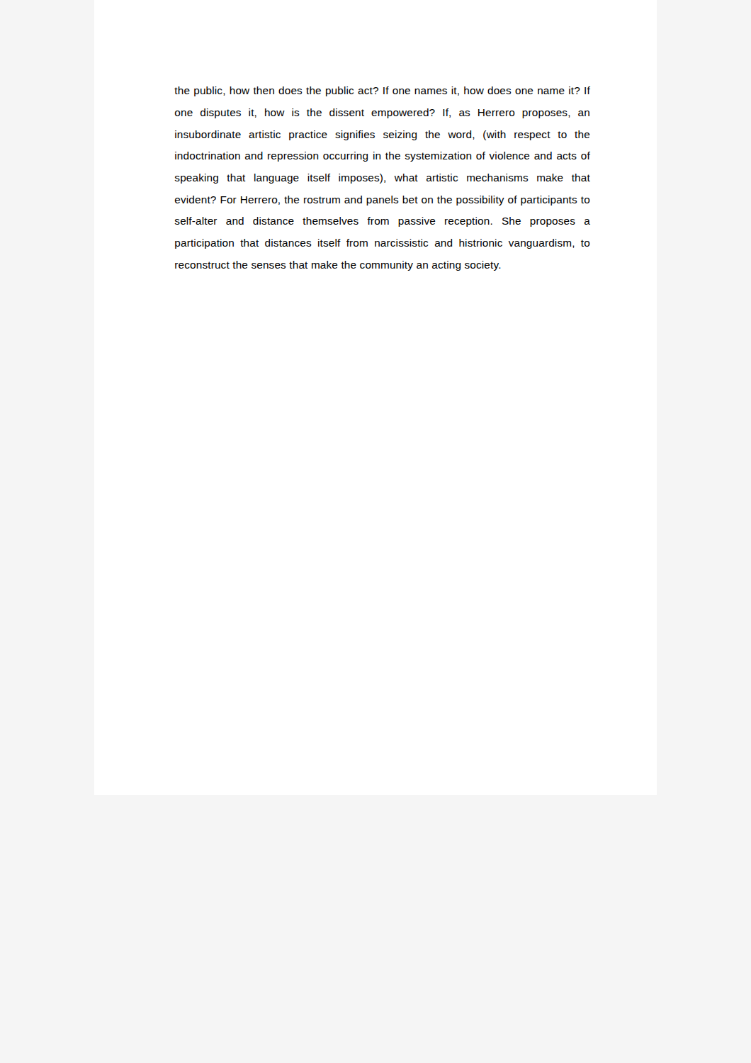the public, how then does the public act? If one names it, how does one name it? If one disputes it, how is the dissent empowered? If, as Herrero proposes, an insubordinate artistic practice signifies seizing the word, (with respect to the indoctrination and repression occurring in the systemization of violence and acts of speaking that language itself imposes), what artistic mechanisms make that evident? For Herrero, the rostrum and panels bet on the possibility of participants to self-alter and distance themselves from passive reception. She proposes a participation that distances itself from narcissistic and histrionic vanguardism, to reconstruct the senses that make the community an acting society.